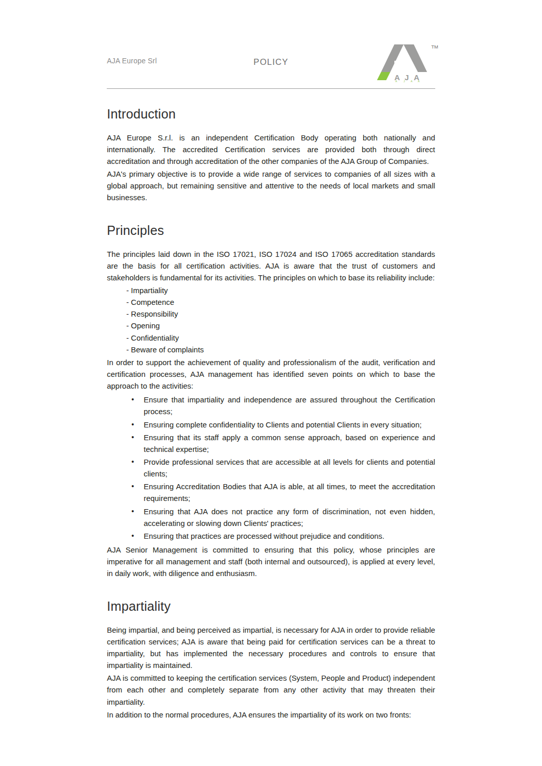AJA Europe Srl
POLICY
TM A J A A J A A
Introduction
AJA Europe S.r.l. is an independent Certification Body operating both nationally and internationally. The accredited Certification services are provided both through direct accreditation and through accreditation of the other companies of the AJA Group of Companies.
AJA's primary objective is to provide a wide range of services to companies of all sizes with a global approach, but remaining sensitive and attentive to the needs of local markets and small businesses.
Principles
The principles laid down in the ISO 17021, ISO 17024 and ISO 17065 accreditation standards are the basis for all certification activities. AJA is aware that the trust of customers and stakeholders is fundamental for its activities. The principles on which to base its reliability include:
Impartiality
Competence
Responsibility
Opening
Confidentiality
Beware of complaints
In order to support the achievement of quality and professionalism of the audit, verification and certification processes, AJA management has identified seven points on which to base the approach to the activities:
Ensure that impartiality and independence are assured throughout the Certification process;
Ensuring complete confidentiality to Clients and potential Clients in every situation;
Ensuring that its staff apply a common sense approach, based on experience and technical expertise;
Provide professional services that are accessible at all levels for clients and potential clients;
Ensuring Accreditation Bodies that AJA is able, at all times, to meet the accreditation requirements;
Ensuring that AJA does not practice any form of discrimination, not even hidden, accelerating or slowing down Clients' practices;
Ensuring that practices are processed without prejudice and conditions.
AJA Senior Management is committed to ensuring that this policy, whose principles are imperative for all management and staff (both internal and outsourced), is applied at every level, in daily work, with diligence and enthusiasm.
Impartiality
Being impartial, and being perceived as impartial, is necessary for AJA in order to provide reliable certification services; AJA is aware that being paid for certification services can be a threat to impartiality, but has implemented the necessary procedures and controls to ensure that impartiality is maintained.
AJA is committed to keeping the certification services (System, People and Product) independent from each other and completely separate from any other activity that may threaten their impartiality.
In addition to the normal procedures, AJA ensures the impartiality of its work on two fronts: